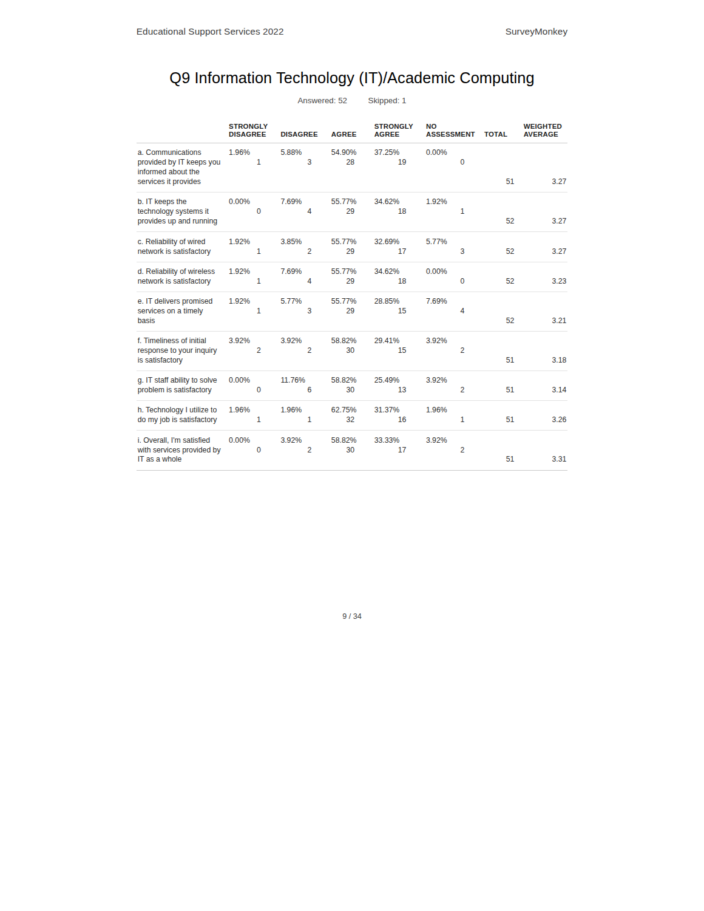Educational Support Services 2022
SurveyMonkey
Q9 Information Technology (IT)/Academic Computing
Answered: 52 Skipped: 1
| | STRONGLY DISAGREE | DISAGREE | AGREE | STRONGLY AGREE | NO ASSESSMENT | TOTAL | WEIGHTED AVERAGE |
| --- | --- | --- | --- | --- | --- | --- | --- |
| a. Communications provided by IT keeps you informed about the services it provides | 1.96% 1 | 5.88% 3 | 54.90% 28 | 37.25% 19 | 0.00% 0 | 51 | 3.27 |
| b. IT keeps the technology systems it provides up and running | 0.00% 0 | 7.69% 4 | 55.77% 29 | 34.62% 18 | 1.92% 1 | 52 | 3.27 |
| c. Reliability of wired network is satisfactory | 1.92% 1 | 3.85% 2 | 55.77% 29 | 32.69% 17 | 5.77% 3 | 52 | 3.27 |
| d. Reliability of wireless network is satisfactory | 1.92% 1 | 7.69% 4 | 55.77% 29 | 34.62% 18 | 0.00% 0 | 52 | 3.23 |
| e. IT delivers promised services on a timely basis | 1.92% 1 | 5.77% 3 | 55.77% 29 | 28.85% 15 | 7.69% 4 | 52 | 3.21 |
| f. Timeliness of initial response to your inquiry is satisfactory | 3.92% 2 | 3.92% 2 | 58.82% 30 | 29.41% 15 | 3.92% 2 | 51 | 3.18 |
| g. IT staff ability to solve problem is satisfactory | 0.00% 0 | 11.76% 6 | 58.82% 30 | 25.49% 13 | 3.92% 2 | 51 | 3.14 |
| h. Technology I utilize to do my job is satisfactory | 1.96% 1 | 1.96% 1 | 62.75% 32 | 31.37% 16 | 1.96% 1 | 51 | 3.26 |
| i. Overall, I'm satisfied with services provided by IT as a whole | 0.00% 0 | 3.92% 2 | 58.82% 30 | 33.33% 17 | 3.92% 2 | 51 | 3.31 |
9 / 34